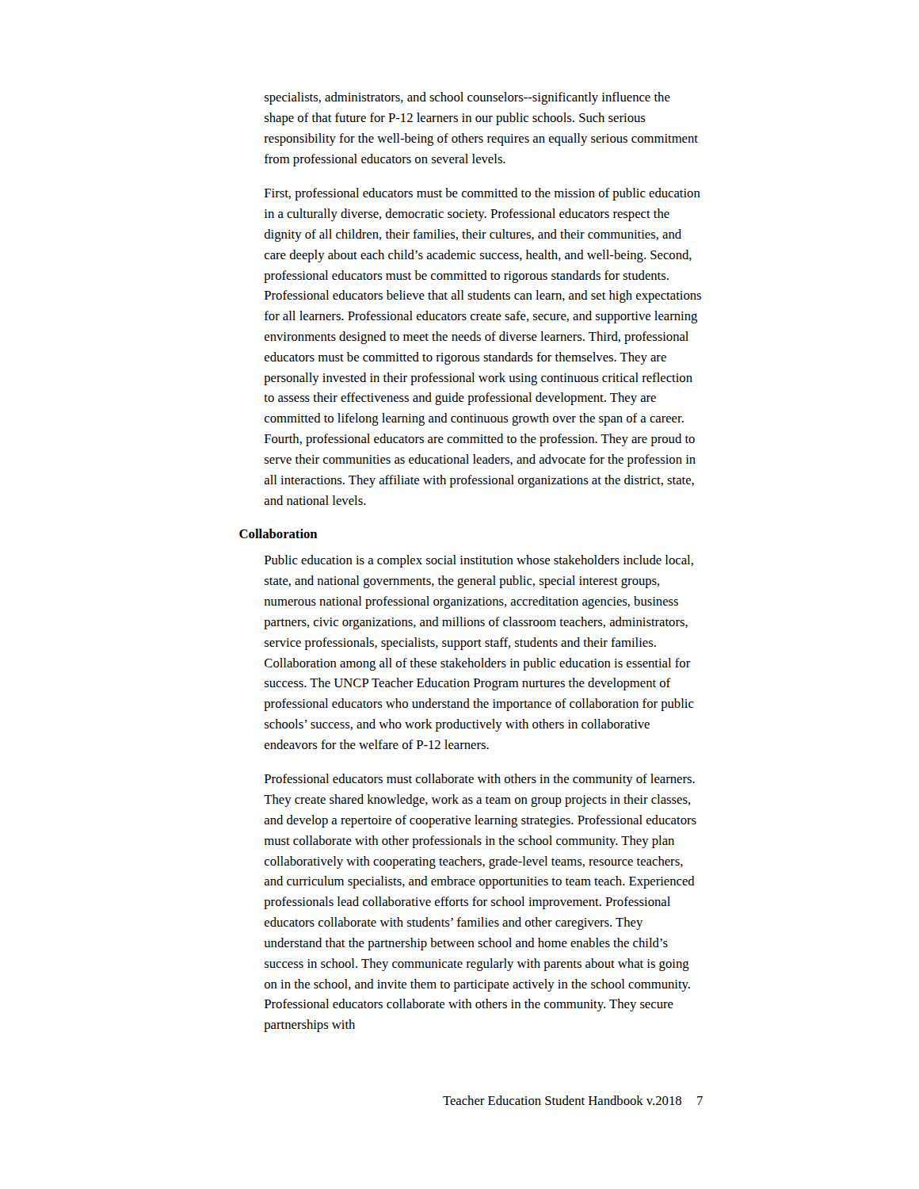specialists, administrators, and school counselors--significantly influence the shape of that future for P-12 learners in our public schools. Such serious responsibility for the well-being of others requires an equally serious commitment from professional educators on several levels.
First, professional educators must be committed to the mission of public education in a culturally diverse, democratic society. Professional educators respect the dignity of all children, their families, their cultures, and their communities, and care deeply about each child’s academic success, health, and well-being. Second, professional educators must be committed to rigorous standards for students. Professional educators believe that all students can learn, and set high expectations for all learners. Professional educators create safe, secure, and supportive learning environments designed to meet the needs of diverse learners. Third, professional educators must be committed to rigorous standards for themselves. They are personally invested in their professional work using continuous critical reflection to assess their effectiveness and guide professional development. They are committed to lifelong learning and continuous growth over the span of a career. Fourth, professional educators are committed to the profession. They are proud to serve their communities as educational leaders, and advocate for the profession in all interactions. They affiliate with professional organizations at the district, state, and national levels.
Collaboration
Public education is a complex social institution whose stakeholders include local, state, and national governments, the general public, special interest groups, numerous national professional organizations, accreditation agencies, business partners, civic organizations, and millions of classroom teachers, administrators, service professionals, specialists, support staff, students and their families. Collaboration among all of these stakeholders in public education is essential for success. The UNCP Teacher Education Program nurtures the development of professional educators who understand the importance of collaboration for public schools’ success, and who work productively with others in collaborative endeavors for the welfare of P-12 learners.
Professional educators must collaborate with others in the community of learners. They create shared knowledge, work as a team on group projects in their classes, and develop a repertoire of cooperative learning strategies. Professional educators must collaborate with other professionals in the school community. They plan collaboratively with cooperating teachers, grade-level teams, resource teachers, and curriculum specialists, and embrace opportunities to team teach. Experienced professionals lead collaborative efforts for school improvement. Professional educators collaborate with students’ families and other caregivers. They understand that the partnership between school and home enables the child’s success in school. They communicate regularly with parents about what is going on in the school, and invite them to participate actively in the school community. Professional educators collaborate with others in the community. They secure partnerships with
Teacher Education Student Handbook v.20187